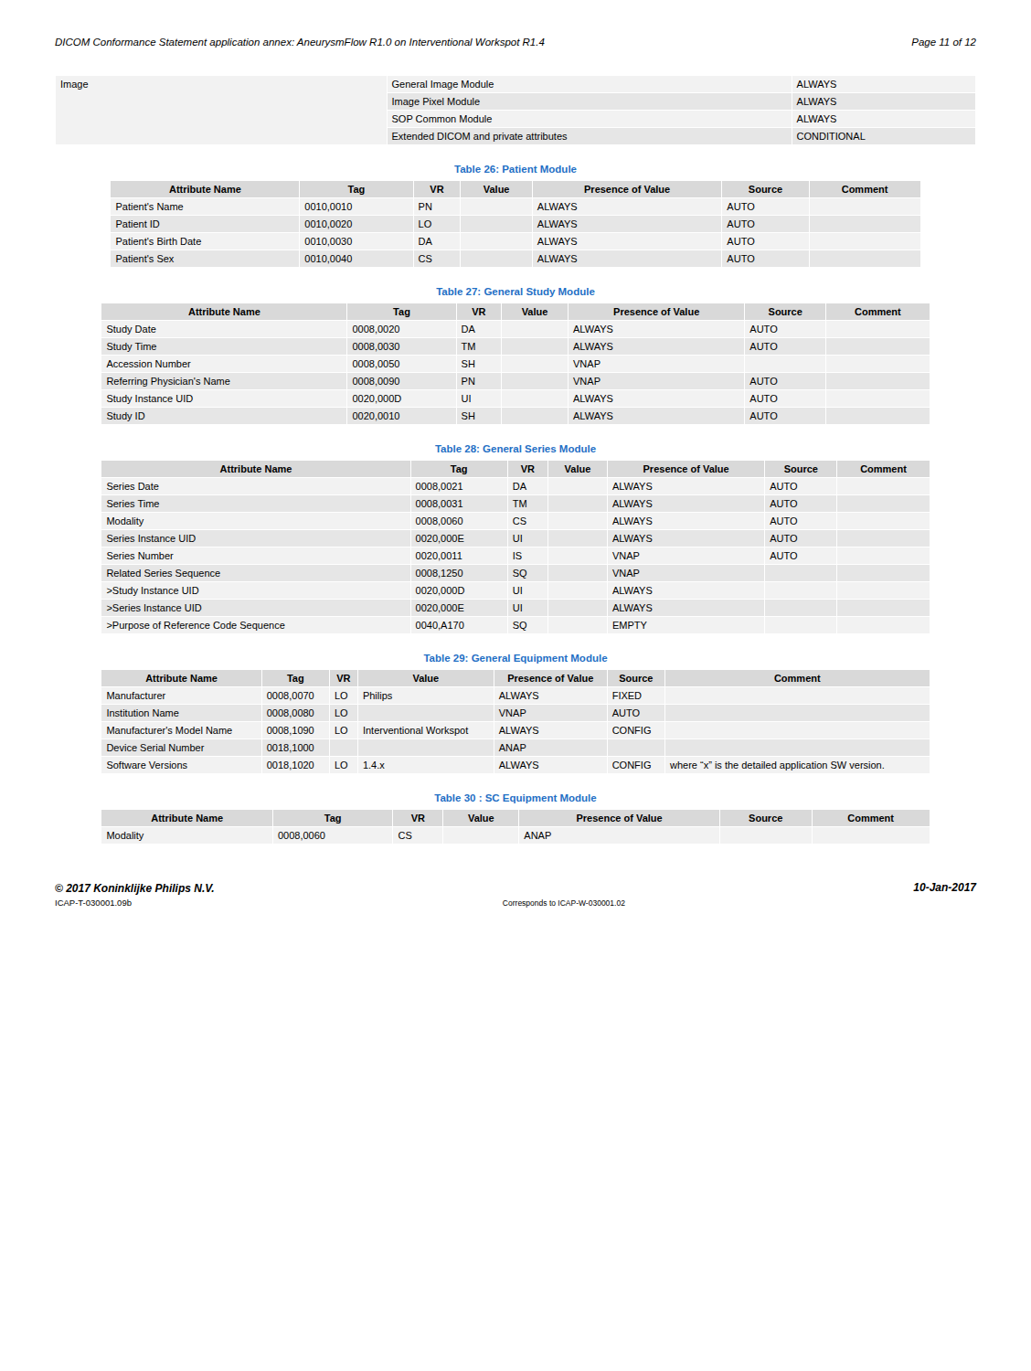DICOM Conformance Statement application annex: AneurysmFlow R1.0 on Interventional Workspot R1.4
Page 11 of 12
| Image | General Image Module | ALWAYS |
| Image Pixel Module | ALWAYS |
| SOP Common Module | ALWAYS |
| Extended DICOM and private attributes | CONDITIONAL |
Table 26: Patient Module
| Attribute Name | Tag | VR | Value | Presence of Value | Source | Comment |
| --- | --- | --- | --- | --- | --- | --- |
| Patient's Name | 0010,0010 | PN | | ALWAYS | AUTO | |
| Patient ID | 0010,0020 | LO | | ALWAYS | AUTO | |
| Patient's Birth Date | 0010,0030 | DA | | ALWAYS | AUTO | |
| Patient's Sex | 0010,0040 | CS | | ALWAYS | AUTO | |
Table 27: General Study Module
| Attribute Name | Tag | VR | Value | Presence of Value | Source | Comment |
| --- | --- | --- | --- | --- | --- | --- |
| Study Date | 0008,0020 | DA | | ALWAYS | AUTO | |
| Study Time | 0008,0030 | TM | | ALWAYS | AUTO | |
| Accession Number | 0008,0050 | SH | | VNAP | | |
| Referring Physician's Name | 0008,0090 | PN | | VNAP | AUTO | |
| Study Instance UID | 0020,000D | UI | | ALWAYS | AUTO | |
| Study ID | 0020,0010 | SH | | ALWAYS | AUTO | |
Table 28: General Series Module
| Attribute Name | Tag | VR | Value | Presence of Value | Source | Comment |
| --- | --- | --- | --- | --- | --- | --- |
| Series Date | 0008,0021 | DA | | ALWAYS | AUTO | |
| Series Time | 0008,0031 | TM | | ALWAYS | AUTO | |
| Modality | 0008,0060 | CS | | ALWAYS | AUTO | |
| Series Instance UID | 0020,000E | UI | | ALWAYS | AUTO | |
| Series Number | 0020,0011 | IS | | VNAP | AUTO | |
| Related Series Sequence | 0008,1250 | SQ | | VNAP | | |
| >Study Instance UID | 0020,000D | UI | | ALWAYS | | |
| >Series Instance UID | 0020,000E | UI | | ALWAYS | | |
| >Purpose of Reference Code Sequence | 0040,A170 | SQ | | EMPTY | | |
Table 29: General Equipment Module
| Attribute Name | Tag | VR | Value | Presence of Value | Source | Comment |
| --- | --- | --- | --- | --- | --- | --- |
| Manufacturer | 0008,0070 | LO | Philips | ALWAYS | FIXED | |
| Institution Name | 0008,0080 | LO | | VNAP | AUTO | |
| Manufacturer's Model Name | 0008,1090 | LO | Interventional Workspot | ALWAYS | CONFIG | |
| Device Serial Number | 0018,1000 | | | ANAP | | |
| Software Versions | 0018,1020 | LO | 1.4.x | ALWAYS | CONFIG | where “x” is the detailed application SW version. |
Table 30 : SC Equipment Module
| Attribute Name | Tag | VR | Value | Presence of Value | Source | Comment |
| --- | --- | --- | --- | --- | --- | --- |
| Modality | 0008,0060 | CS | | ANAP | | |
© 2017 Koninklijke Philips N.V.
ICAP-T-030001.09b
Corresponds to ICAP-W-030001.02
10-Jan-2017